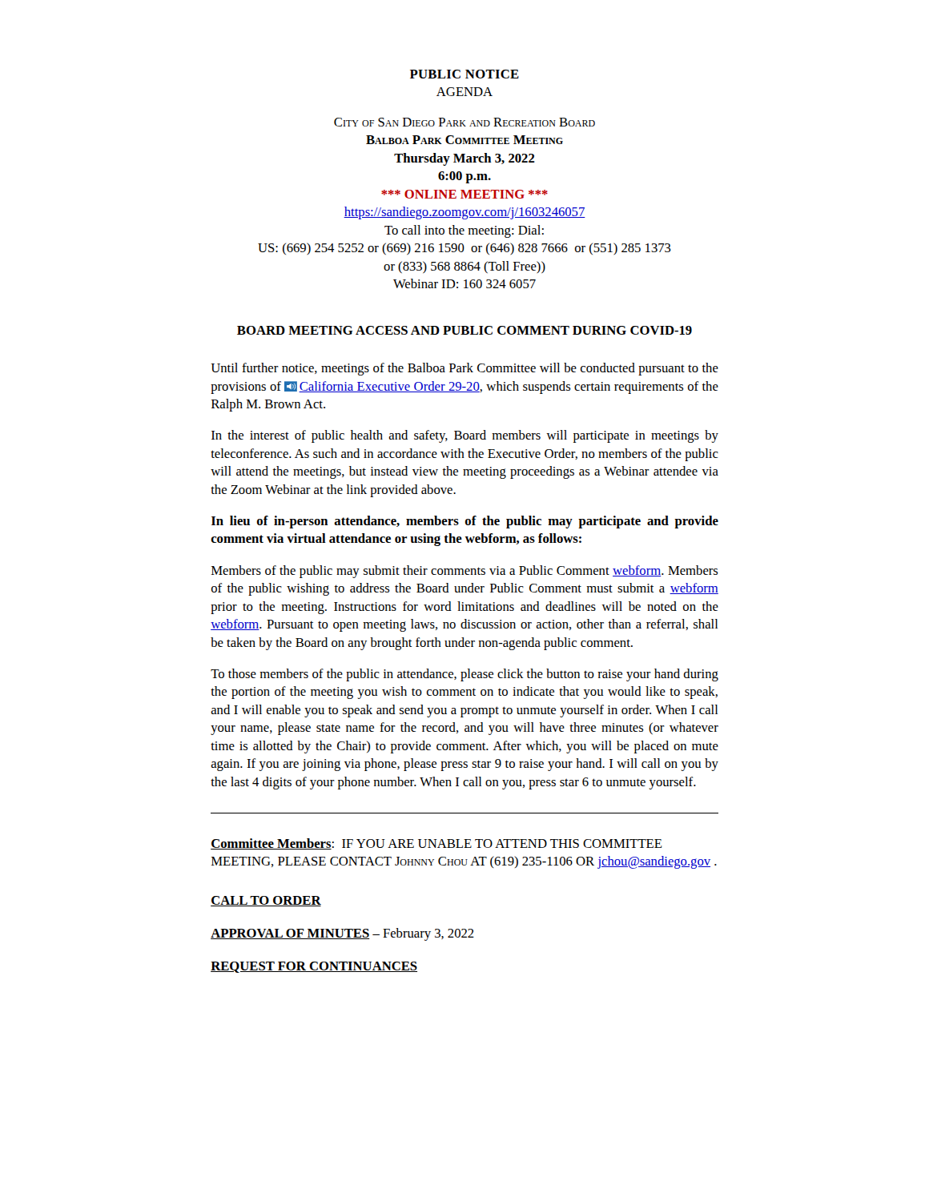PUBLIC NOTICE
AGENDA
City of San Diego Park and Recreation Board
Balboa Park Committee Meeting
Thursday March 3, 2022
6:00 p.m.
*** ONLINE MEETING ***
https://sandiego.zoomgov.com/j/1603246057
To call into the meeting: Dial:
US: (669) 254 5252 or (669) 216 1590 or (646) 828 7666 or (551) 285 1373
or (833) 568 8864 (Toll Free))
Webinar ID: 160 324 6057
BOARD MEETING ACCESS AND PUBLIC COMMENT DURING COVID-19
Until further notice, meetings of the Balboa Park Committee will be conducted pursuant to the provisions of California Executive Order 29-20, which suspends certain requirements of the Ralph M. Brown Act.
In the interest of public health and safety, Board members will participate in meetings by teleconference. As such and in accordance with the Executive Order, no members of the public will attend the meetings, but instead view the meeting proceedings as a Webinar attendee via the Zoom Webinar at the link provided above.
In lieu of in-person attendance, members of the public may participate and provide comment via virtual attendance or using the webform, as follows:
Members of the public may submit their comments via a Public Comment webform. Members of the public wishing to address the Board under Public Comment must submit a webform prior to the meeting. Instructions for word limitations and deadlines will be noted on the webform. Pursuant to open meeting laws, no discussion or action, other than a referral, shall be taken by the Board on any brought forth under non-agenda public comment.
To those members of the public in attendance, please click the button to raise your hand during the portion of the meeting you wish to comment on to indicate that you would like to speak, and I will enable you to speak and send you a prompt to unmute yourself in order. When I call your name, please state name for the record, and you will have three minutes (or whatever time is allotted by the Chair) to provide comment. After which, you will be placed on mute again. If you are joining via phone, please press star 9 to raise your hand. I will call on you by the last 4 digits of your phone number. When I call on you, press star 6 to unmute yourself.
Committee Members: IF YOU ARE UNABLE TO ATTEND THIS COMMITTEE MEETING, PLEASE CONTACT Johnny Chou AT (619) 235-1106 OR jchou@sandiego.gov .
CALL TO ORDER
APPROVAL OF MINUTES – February 3, 2022
REQUEST FOR CONTINUANCES